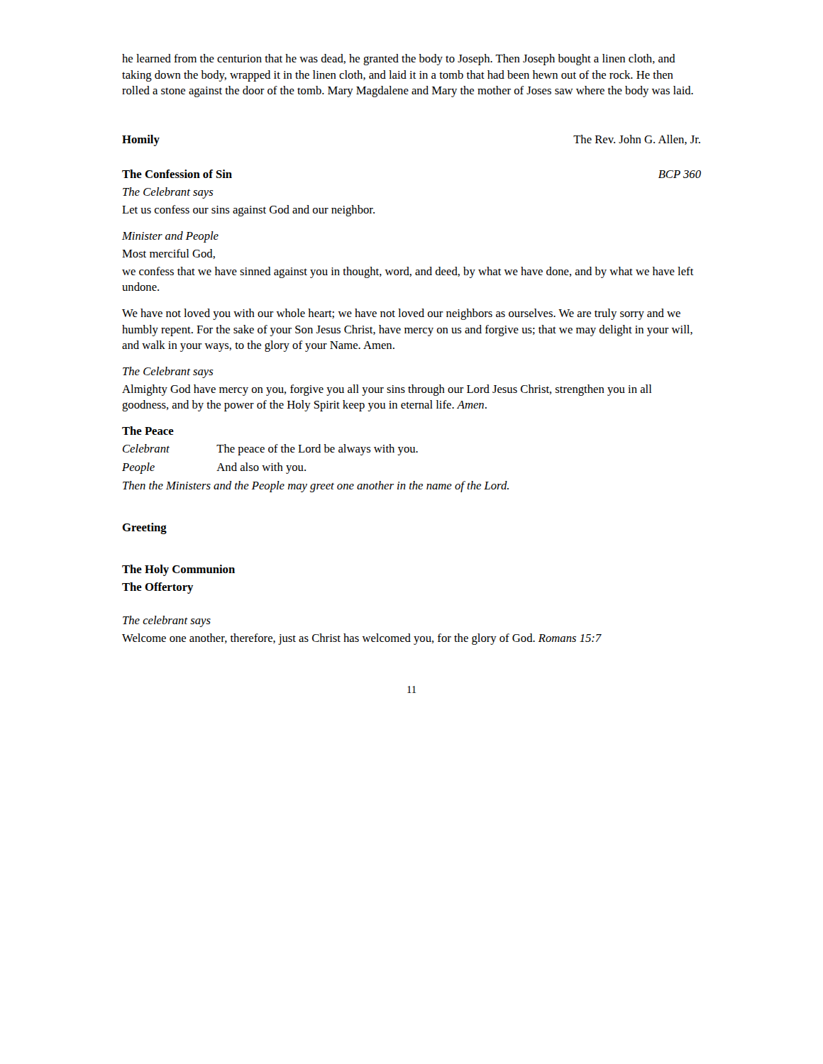he learned from the centurion that he was dead, he granted the body to Joseph. Then Joseph bought a linen cloth, and taking down the body, wrapped it in the linen cloth, and laid it in a tomb that had been hewn out of the rock. He then rolled a stone against the door of the tomb. Mary Magdalene and Mary the mother of Joses saw where the body was laid.
Homily The Rev. John G. Allen, Jr.
The Confession of Sin BCP 360
The Celebrant says
Let us confess our sins against God and our neighbor.
Minister and People
Most merciful God,
we confess that we have sinned against you in thought, word, and deed, by what we have done, and by what we have left undone.
We have not loved you with our whole heart; we have not loved our neighbors as ourselves. We are truly sorry and we humbly repent. For the sake of your Son Jesus Christ, have mercy on us and forgive us; that we may delight in your will, and walk in your ways, to the glory of your Name. Amen.
The Celebrant says
Almighty God have mercy on you, forgive you all your sins through our Lord Jesus Christ, strengthen you in all goodness, and by the power of the Holy Spirit keep you in eternal life. Amen.
The Peace
Celebrant The peace of the Lord be always with you.
People And also with you.
Then the Ministers and the People may greet one another in the name of the Lord.
Greeting
The Holy Communion
The Offertory
The celebrant says
Welcome one another, therefore, just as Christ has welcomed you, for the glory of God. Romans 15:7
11